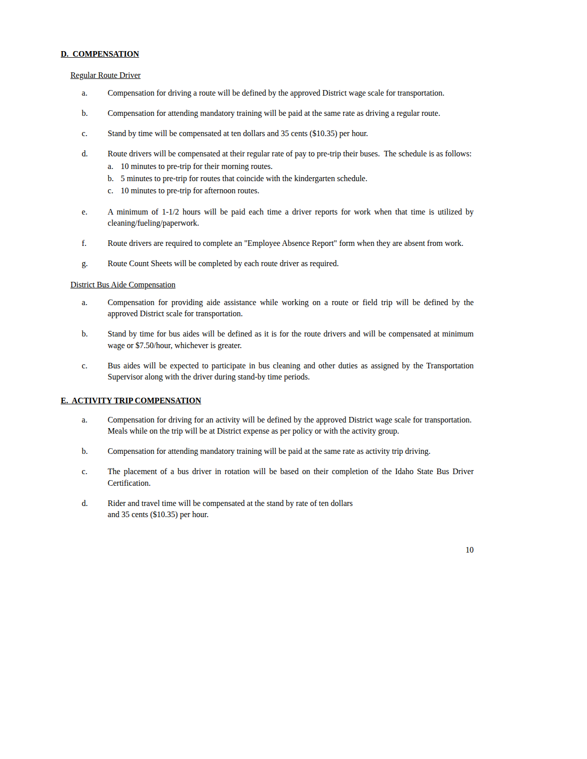D. COMPENSATION
Regular Route Driver
a.
Compensation for driving a route will be defined by the approved District wage scale for transportation.
b.
Compensation for attending mandatory training will be paid at the same rate as driving a regular route.
c.
Stand by time will be compensated at ten dollars and 35 cents ($10.35) per hour.
d.
Route drivers will be compensated at their regular rate of pay to pre-trip their buses. The schedule is as follows:
a. 10 minutes to pre-trip for their morning routes.
b. 5 minutes to pre-trip for routes that coincide with the kindergarten schedule.
c. 10 minutes to pre-trip for afternoon routes.
e.
A minimum of 1-1/2 hours will be paid each time a driver reports for work when that time is utilized by cleaning/fueling/paperwork.
f.
Route drivers are required to complete an "Employee Absence Report" form when they are absent from work.
g.
Route Count Sheets will be completed by each route driver as required.
District Bus Aide Compensation
a.
Compensation for providing aide assistance while working on a route or field trip will be defined by the approved District scale for transportation.
b.
Stand by time for bus aides will be defined as it is for the route drivers and will be compensated at minimum wage or $7.50/hour, whichever is greater.
c.
Bus aides will be expected to participate in bus cleaning and other duties as assigned by the Transportation Supervisor along with the driver during stand-by time periods.
E. ACTIVITY TRIP COMPENSATION
a.
Compensation for driving for an activity will be defined by the approved District wage scale for transportation. Meals while on the trip will be at District expense as per policy or with the activity group.
b.
Compensation for attending mandatory training will be paid at the same rate as activity trip driving.
c.
The placement of a bus driver in rotation will be based on their completion of the Idaho State Bus Driver Certification.
d.
Rider and travel time will be compensated at the stand by rate of ten dollars
and 35 cents ($10.35) per hour.
10